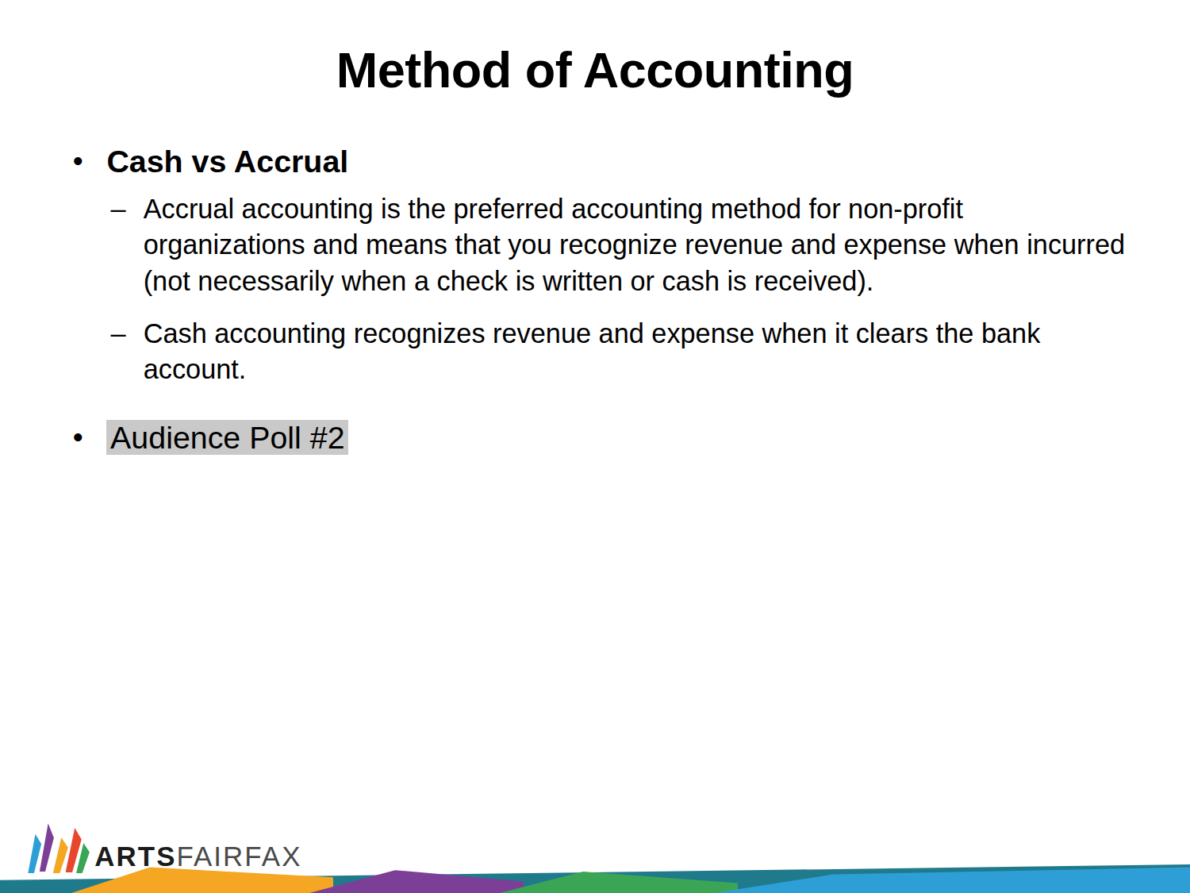Method of Accounting
Cash vs Accrual
Accrual accounting is the preferred accounting method for non-profit organizations and means that you recognize revenue and expense when incurred (not necessarily when a check is written or cash is received).
Cash accounting recognizes revenue and expense when it clears the bank account.
Audience Poll #2
ARTS FAIRFAX